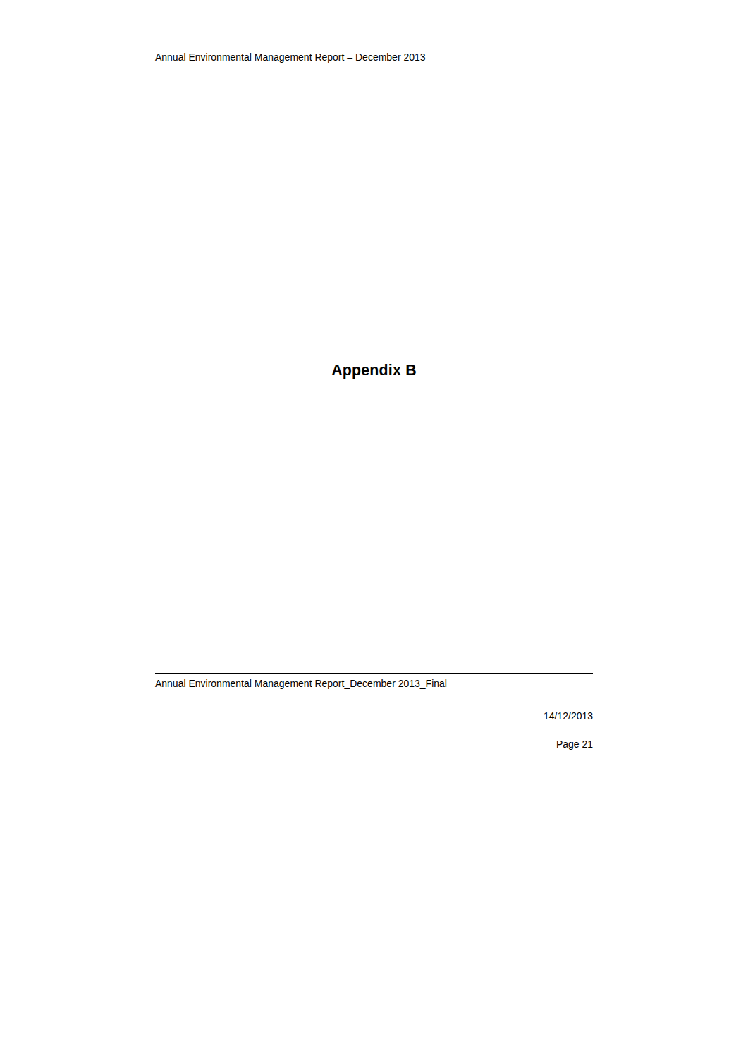Annual Environmental Management Report – December 2013
Appendix B
Annual Environmental Management Report_December 2013_Final
14/12/2013
Page 21